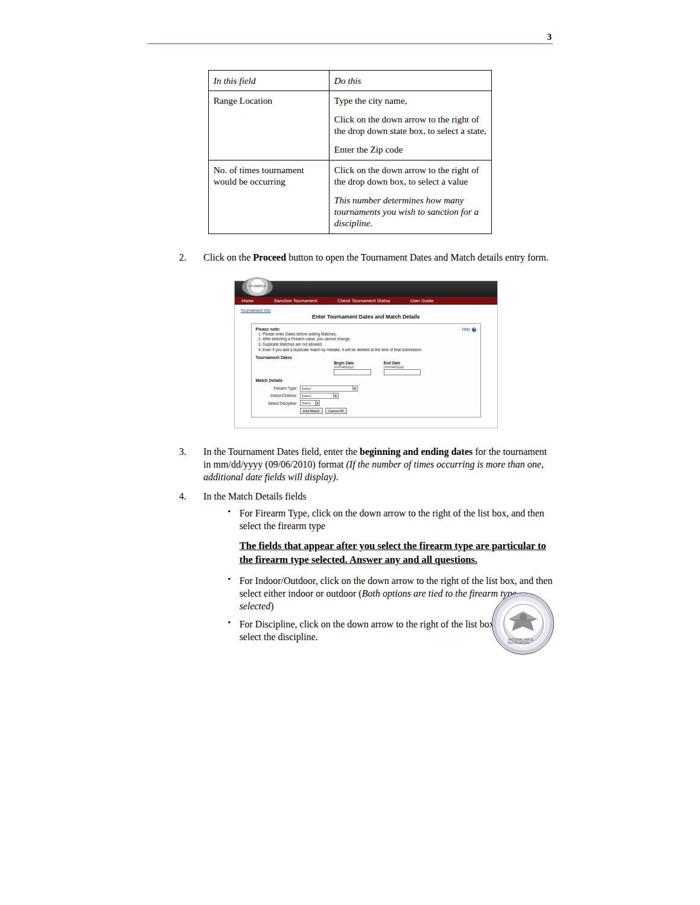3
| In this field | Do this |
| Range Location | Type the city name, Click on the down arrow to the right of the drop down state box, to select a state, Enter the Zip code |
| No. of times tournament would be occurring | Click on the down arrow to the right of the drop down box, to select a value This number determines how many tournaments you wish to sanction for a discipline. |
2. Click on the Proceed button to open the Tournament Dates and Match details entry form.
OF AMERICA
Home Sanction Tournament Check Tournament Status User Guide
Tournament Info
Enter Tournament Dates and Match Details
Help ?
Please note:
Please enter Dates before adding Matches.
After selecting a Firearm value, you cannot change.
Duplicate Matches are not allowed.
Even if you add a duplicate match by mistake, it will be deleted at the time of final submission.
Tournament Dates
Begin Date
(mm/dd/yyyy)
End Date
(mm/dd/yyyy)
Match Details
Firearm Type:
Select
Indoor/Outdoor:
Select
Select Discipline:
Select
Add Match Cancel All
3. In the Tournament Dates field, enter the beginning and ending dates for the tournament in mm/dd/yyyy (09/06/2010) format (If the number of times occurring is more than one, additional date fields will display).
4. In the Match Details fields
For Firearm Type, click on the down arrow to the right of the list box, and then select the firearm type
The fields that appear after you select the firearm type are particular to the firearm type selected. Answer any and all questions.
For Indoor/Outdoor, click on the down arrow to the right of the list box, and then select either indoor or outdoor (Both options are tied to the firearm type selected)
For Discipline, click on the down arrow to the right of the list box, and then select the discipline.
NATIONAL RIFLE ASSOCIATION
1871